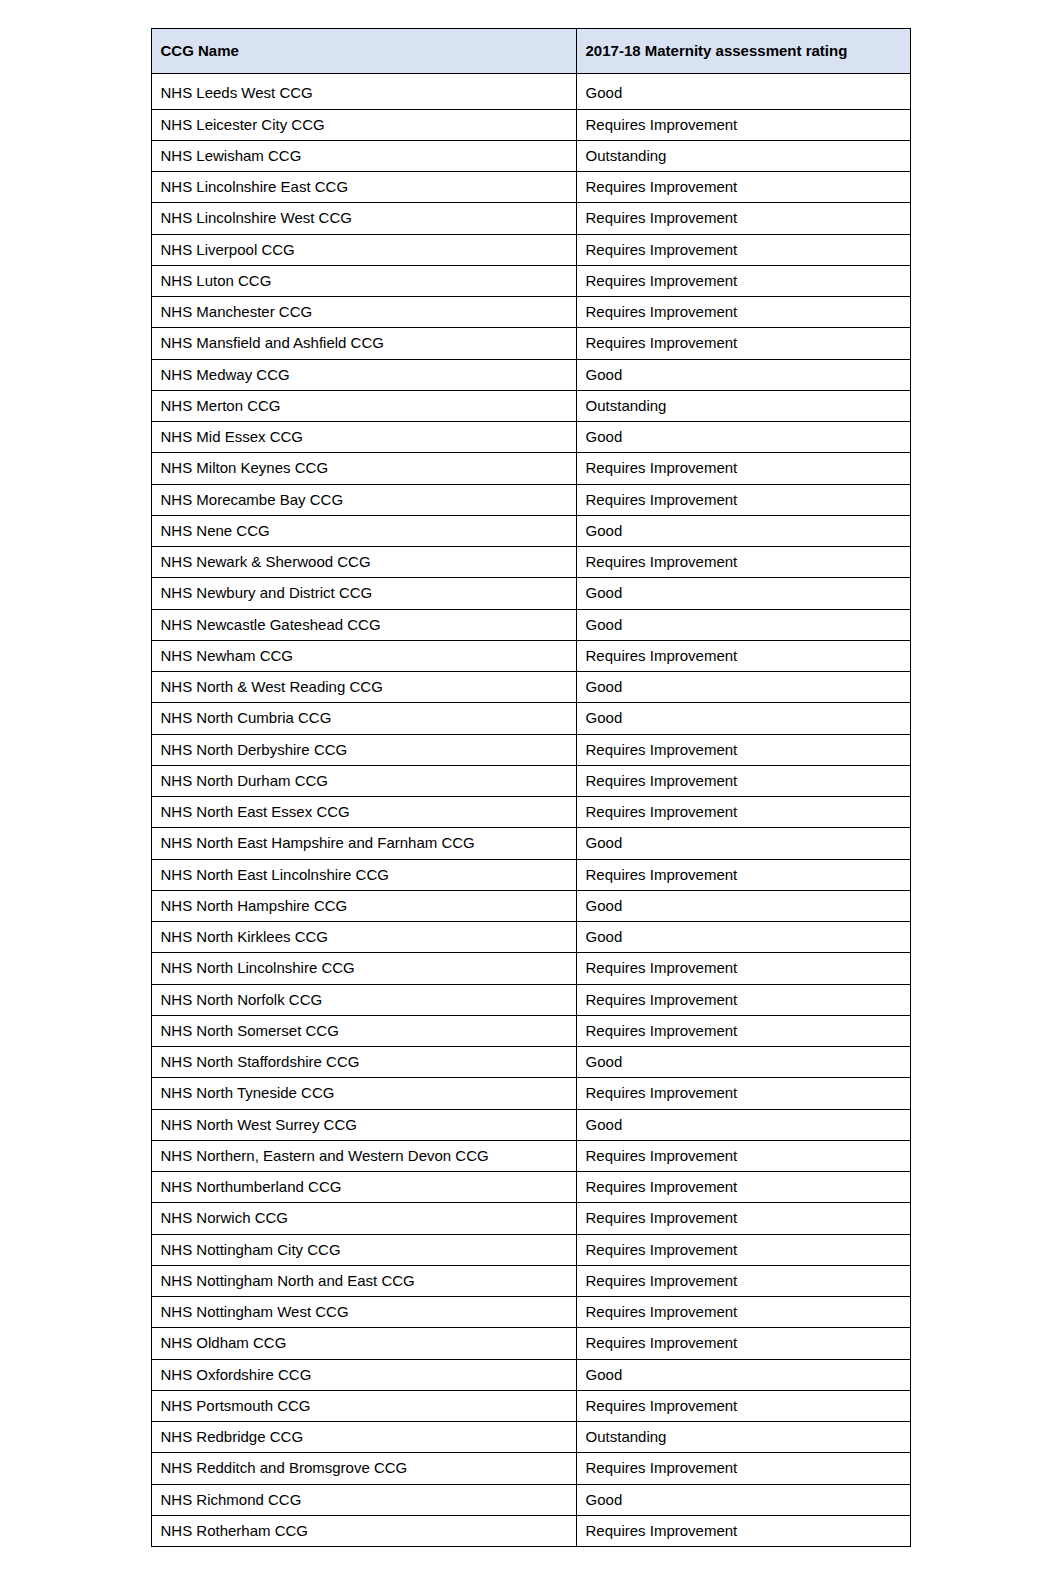CCG maternity assessment ratings for 2017-18
| CCG Name | 2017-18 Maternity assessment rating |
| --- | --- |
| NHS Leeds West CCG | Good |
| NHS Leicester City CCG | Requires Improvement |
| NHS Lewisham CCG | Outstanding |
| NHS Lincolnshire East CCG | Requires Improvement |
| NHS Lincolnshire West CCG | Requires Improvement |
| NHS Liverpool CCG | Requires Improvement |
| NHS Luton CCG | Requires Improvement |
| NHS Manchester CCG | Requires Improvement |
| NHS Mansfield and Ashfield CCG | Requires Improvement |
| NHS Medway CCG | Good |
| NHS Merton CCG | Outstanding |
| NHS Mid Essex CCG | Good |
| NHS Milton Keynes CCG | Requires Improvement |
| NHS Morecambe Bay CCG | Requires Improvement |
| NHS Nene CCG | Good |
| NHS Newark & Sherwood CCG | Requires Improvement |
| NHS Newbury and District CCG | Good |
| NHS Newcastle Gateshead CCG | Good |
| NHS Newham CCG | Requires Improvement |
| NHS North & West Reading CCG | Good |
| NHS North Cumbria CCG | Good |
| NHS North Derbyshire CCG | Requires Improvement |
| NHS North Durham CCG | Requires Improvement |
| NHS North East Essex CCG | Requires Improvement |
| NHS North East Hampshire and Farnham CCG | Good |
| NHS North East Lincolnshire CCG | Requires Improvement |
| NHS North Hampshire CCG | Good |
| NHS North Kirklees CCG | Good |
| NHS North Lincolnshire CCG | Requires Improvement |
| NHS North Norfolk CCG | Requires Improvement |
| NHS North Somerset CCG | Requires Improvement |
| NHS North Staffordshire CCG | Good |
| NHS North Tyneside CCG | Requires Improvement |
| NHS North West Surrey CCG | Good |
| NHS Northern, Eastern and Western Devon CCG | Requires Improvement |
| NHS Northumberland CCG | Requires Improvement |
| NHS Norwich CCG | Requires Improvement |
| NHS Nottingham City CCG | Requires Improvement |
| NHS Nottingham North and East CCG | Requires Improvement |
| NHS Nottingham West CCG | Requires Improvement |
| NHS Oldham CCG | Requires Improvement |
| NHS Oxfordshire CCG | Good |
| NHS Portsmouth CCG | Requires Improvement |
| NHS Redbridge CCG | Outstanding |
| NHS Redditch and Bromsgrove CCG | Requires Improvement |
| NHS Richmond CCG | Good |
| NHS Rotherham CCG | Requires Improvement |